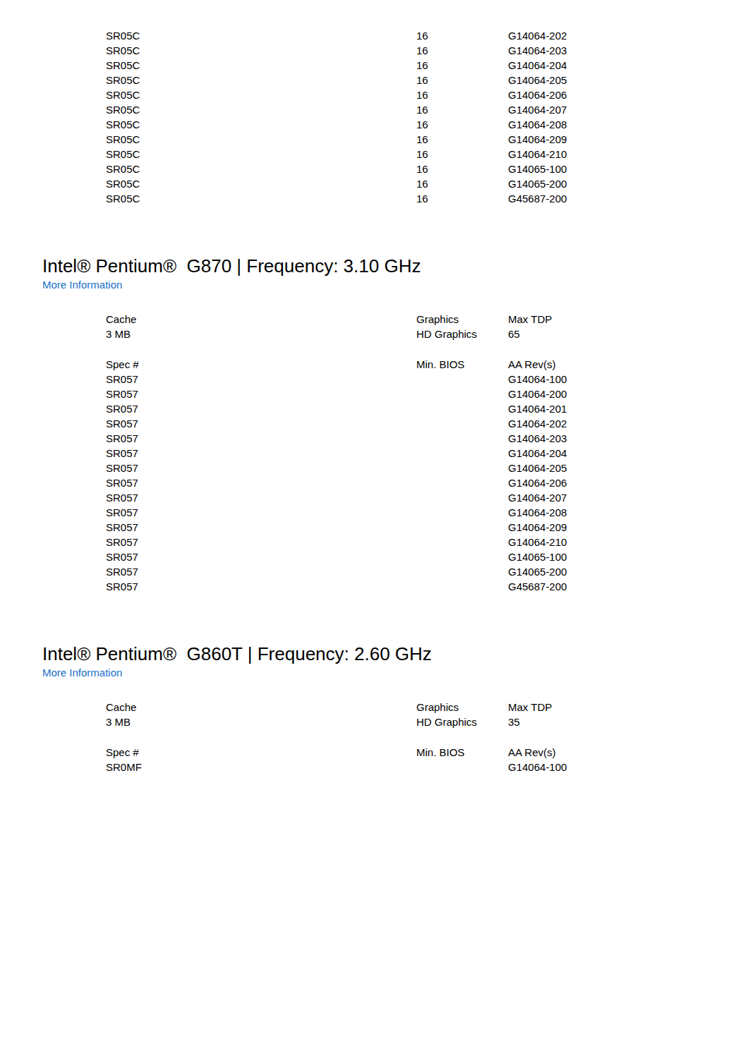| SR05C | 16 | G14064-202 |
| SR05C | 16 | G14064-203 |
| SR05C | 16 | G14064-204 |
| SR05C | 16 | G14064-205 |
| SR05C | 16 | G14064-206 |
| SR05C | 16 | G14064-207 |
| SR05C | 16 | G14064-208 |
| SR05C | 16 | G14064-209 |
| SR05C | 16 | G14064-210 |
| SR05C | 16 | G14065-100 |
| SR05C | 16 | G14065-200 |
| SR05C | 16 | G45687-200 |
Intel® Pentium® G870 | Frequency: 3.10 GHz
More Information
| Cache | Graphics | Max TDP |
| 3 MB | HD Graphics | 65 |
| Spec # | Min. BIOS | AA Rev(s) |
| SR057 | | G14064-100 |
| SR057 | | G14064-200 |
| SR057 | | G14064-201 |
| SR057 | | G14064-202 |
| SR057 | | G14064-203 |
| SR057 | | G14064-204 |
| SR057 | | G14064-205 |
| SR057 | | G14064-206 |
| SR057 | | G14064-207 |
| SR057 | | G14064-208 |
| SR057 | | G14064-209 |
| SR057 | | G14064-210 |
| SR057 | | G14065-100 |
| SR057 | | G14065-200 |
| SR057 | | G45687-200 |
Intel® Pentium® G860T | Frequency: 2.60 GHz
More Information
| Cache | Graphics | Max TDP |
| 3 MB | HD Graphics | 35 |
| Spec # | Min. BIOS | AA Rev(s) |
| SR0MF | | G14064-100 |